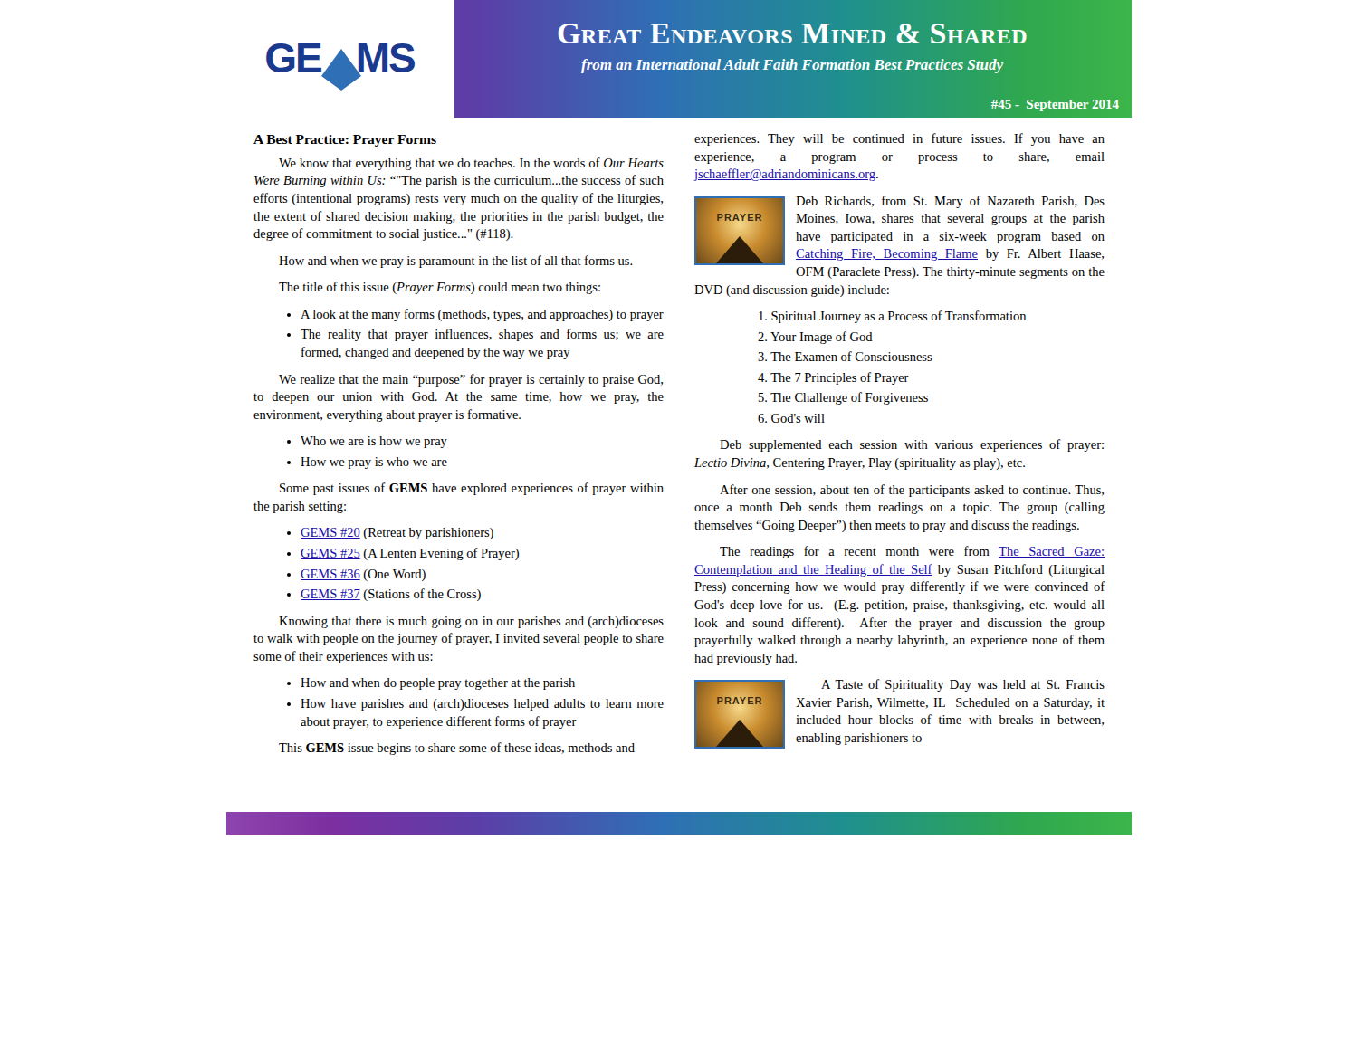GE MS
Great Endeavors Mined & Shared
from an International Adult Faith Formation Best Practices Study
#45 - September 2014
A Best Practice: Prayer Forms
We know that everything that we do teaches. In the words of Our Hearts Were Burning within Us: “"The parish is the curriculum...the success of such efforts (intentional programs) rests very much on the quality of the liturgies, the extent of shared decision making, the priorities in the parish budget, the degree of commitment to social justice..." (#118).
How and when we pray is paramount in the list of all that forms us.
The title of this issue (Prayer Forms) could mean two things:
A look at the many forms (methods, types, and approaches) to prayer
The reality that prayer influences, shapes and forms us; we are formed, changed and deepened by the way we pray
We realize that the main “purpose” for prayer is certainly to praise God, to deepen our union with God. At the same time, how we pray, the environment, everything about prayer is formative.
Who we are is how we pray
How we pray is who we are
Some past issues of GEMS have explored experiences of prayer within the parish setting:
GEMS #20 (Retreat by parishioners)
GEMS #25 (A Lenten Evening of Prayer)
GEMS #36 (One Word)
GEMS #37 (Stations of the Cross)
Knowing that there is much going on in our parishes and (arch)dioceses to walk with people on the journey of prayer, I invited several people to share some of their experiences with us:
How and when do people pray together at the parish
How have parishes and (arch)dioceses helped adults to learn more about prayer, to experience different forms of prayer
This GEMS issue begins to share some of these ideas, methods and
experiences. They will be continued in future issues. If you have an experience, a program or process to share, email jschaeffler@adriandominicans.org.
PRAYER
Deb Richards, from St. Mary of Nazareth Parish, Des Moines, Iowa, shares that several groups at the parish have participated in a six-week program based on Catching Fire, Becoming Flame by Fr. Albert Haase, OFM (Paraclete Press). The thirty-minute segments on the DVD (and discussion guide) include:
1. Spiritual Journey as a Process of Transformation
2. Your Image of God
3. The Examen of Consciousness
4. The 7 Principles of Prayer
5. The Challenge of Forgiveness
6. God's will
Deb supplemented each session with various experiences of prayer: Lectio Divina, Centering Prayer, Play (spirituality as play), etc.
After one session, about ten of the participants asked to continue. Thus, once a month Deb sends them readings on a topic. The group (calling themselves “Going Deeper”) then meets to pray and discuss the readings.
The readings for a recent month were from The Sacred Gaze: Contemplation and the Healing of the Self by Susan Pitchford (Liturgical Press) concerning how we would pray differently if we were convinced of God's deep love for us. (E.g. petition, praise, thanksgiving, etc. would all look and sound different). After the prayer and discussion the group prayerfully walked through a nearby labyrinth, an experience none of them had previously had.
PRAYER
A Taste of Spirituality Day was held at St. Francis Xavier Parish, Wilmette, IL Scheduled on a Saturday, it included hour blocks of time with breaks in between, enabling parishioners to